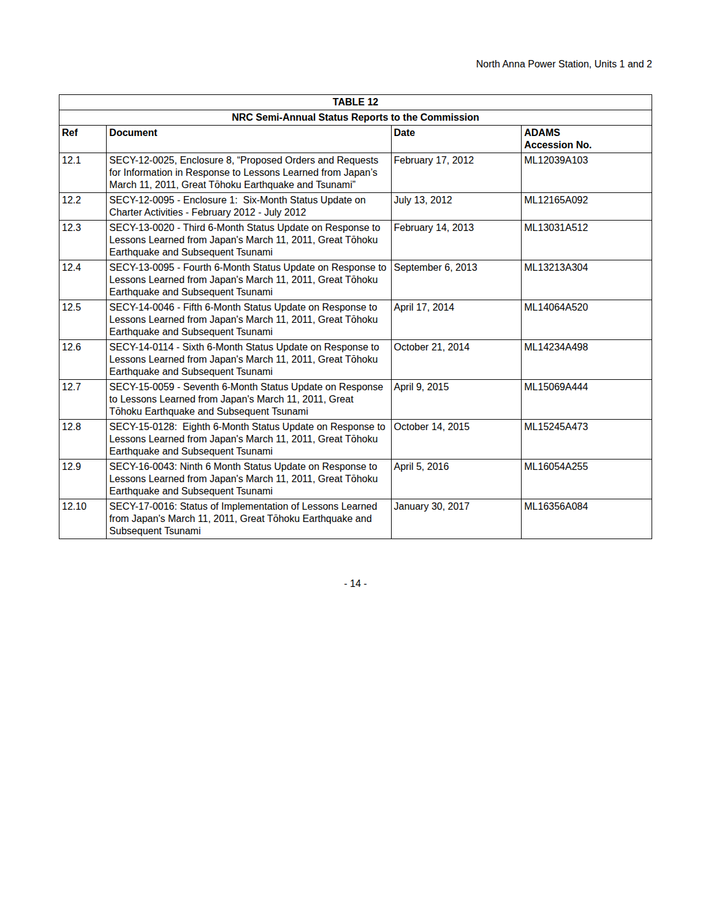North Anna Power Station, Units 1 and 2
| TABLE 12 |
| --- |
| NRC Semi-Annual Status Reports to the Commission |
| Ref | Document | Date | ADAMS Accession No. |
| 12.1 | SECY-12-0025, Enclosure 8, “Proposed Orders and Requests for Information in Response to Lessons Learned from Japan’s March 11, 2011, Great Tōhoku Earthquake and Tsunami” | February 17, 2012 | ML12039A103 |
| 12.2 | SECY-12-0095 - Enclosure 1: Six-Month Status Update on Charter Activities - February 2012 - July 2012 | July 13, 2012 | ML12165A092 |
| 12.3 | SECY-13-0020 - Third 6-Month Status Update on Response to Lessons Learned from Japan's March 11, 2011, Great Tōhoku Earthquake and Subsequent Tsunami | February 14, 2013 | ML13031A512 |
| 12.4 | SECY-13-0095 - Fourth 6-Month Status Update on Response to Lessons Learned from Japan's March 11, 2011, Great Tōhoku Earthquake and Subsequent Tsunami | September 6, 2013 | ML13213A304 |
| 12.5 | SECY-14-0046 - Fifth 6-Month Status Update on Response to Lessons Learned from Japan's March 11, 2011, Great Tōhoku Earthquake and Subsequent Tsunami | April 17, 2014 | ML14064A520 |
| 12.6 | SECY-14-0114 - Sixth 6-Month Status Update on Response to Lessons Learned from Japan's March 11, 2011, Great Tōhoku Earthquake and Subsequent Tsunami | October 21, 2014 | ML14234A498 |
| 12.7 | SECY-15-0059 - Seventh 6-Month Status Update on Response to Lessons Learned from Japan's March 11, 2011, Great Tōhoku Earthquake and Subsequent Tsunami | April 9, 2015 | ML15069A444 |
| 12.8 | SECY-15-0128: Eighth 6-Month Status Update on Response to Lessons Learned from Japan's March 11, 2011, Great Tōhoku Earthquake and Subsequent Tsunami | October 14, 2015 | ML15245A473 |
| 12.9 | SECY-16-0043: Ninth 6 Month Status Update on Response to Lessons Learned from Japan's March 11, 2011, Great Tōhoku Earthquake and Subsequent Tsunami | April 5, 2016 | ML16054A255 |
| 12.10 | SECY-17-0016: Status of Implementation of Lessons Learned from Japan's March 11, 2011, Great Tōhoku Earthquake and Subsequent Tsunami | January 30, 2017 | ML16356A084 |
- 14 -